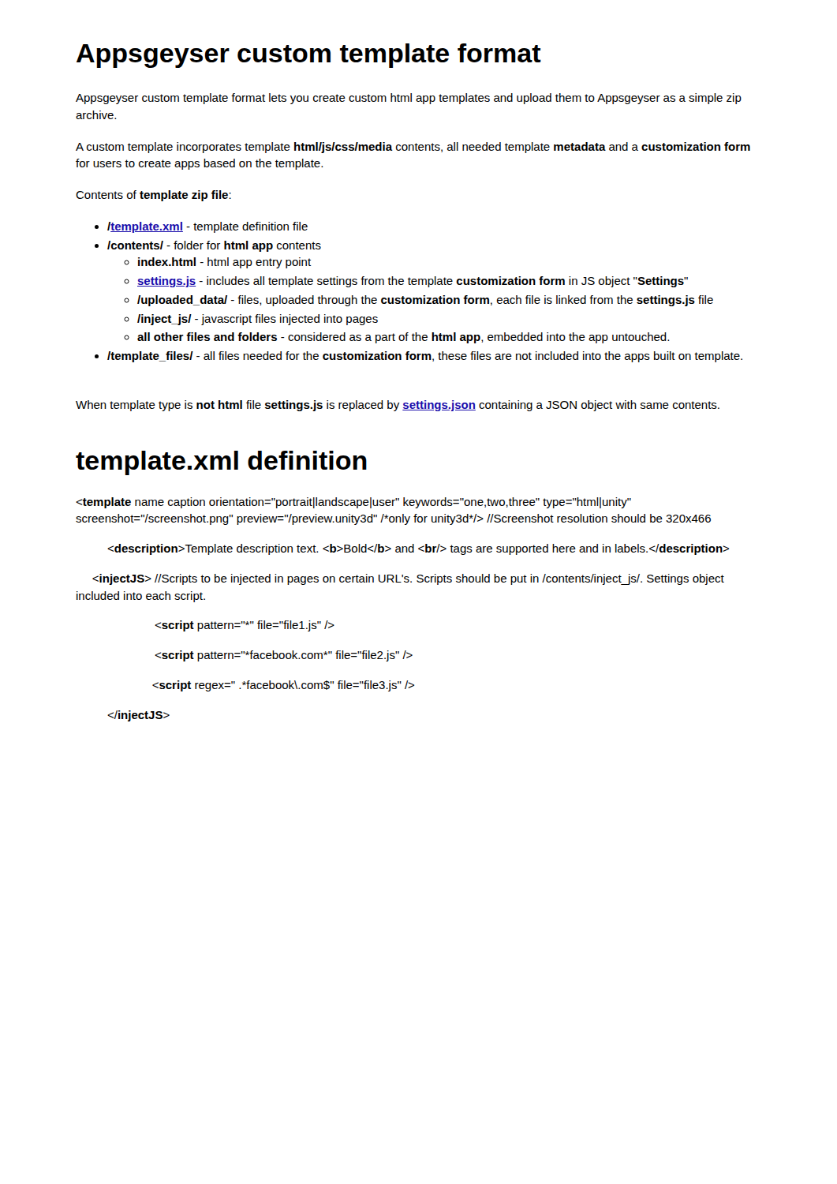Appsgeyser custom template format
Appsgeyser custom template format lets you create custom html app templates and upload them to Appsgeyser as a simple zip archive.
A custom template incorporates template html/js/css/media contents, all needed template metadata and a customization form for users to create apps based on the template.
Contents of template zip file:
/template.xml - template definition file
/contents/ - folder for html app contents
index.html - html app entry point
settings.js - includes all template settings from the template customization form in JS object "Settings"
/uploaded_data/ - files, uploaded through the customization form, each file is linked from the settings.js file
/inject_js/ - javascript files injected into pages
all other files and folders - considered as a part of the html app, embedded into the app untouched.
/template_files/ - all files needed for the customization form, these files are not included into the apps built on template.
When template type is not html file settings.js is replaced by settings.json containing a JSON object with same contents.
template.xml definition
<template name caption orientation="portrait|landscape|user" keywords="one,two,three" type="html|unity" screenshot="/screenshot.png" preview="/preview.unity3d" /*only for unity3d*/> //Screenshot resolution should be 320x466
<description>Template description text. <b>Bold</b> and <br/> tags are supported here and in labels.</description>
<injectJS> //Scripts to be injected in pages on certain URL's. Scripts should be put in /contents/inject_js/. Settings object included into each script.
<script pattern="*" file="file1.js" />
<script pattern="*facebook.com*" file="file2.js" />
<script regex=" .*facebook\.com$" file="file3.js" />
</injectJS>